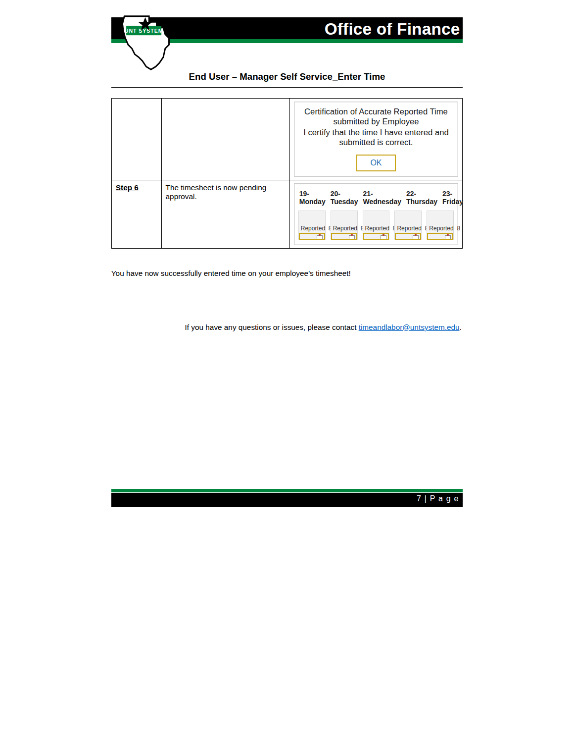Office of Finance
UNT SYSTEM
End User – Manager Self Service_Enter Time
| | | Certification of Accurate Reported Time submitted by Employee I certify that the time I have entered and submitted is correct. OK |
| Step 6 | The timesheet is now pending approval. | 19-Monday 20-Tuesday 21-Wednesday 22-Thursday 23-Friday Reported 8 Reported 8 Reported 8 Reported 8 Reported 8 |
You have now successfully entered time on your employee’s timesheet!
If you have any questions or issues, please contact timeandlabor@untsystem.edu.
7 | P a g e